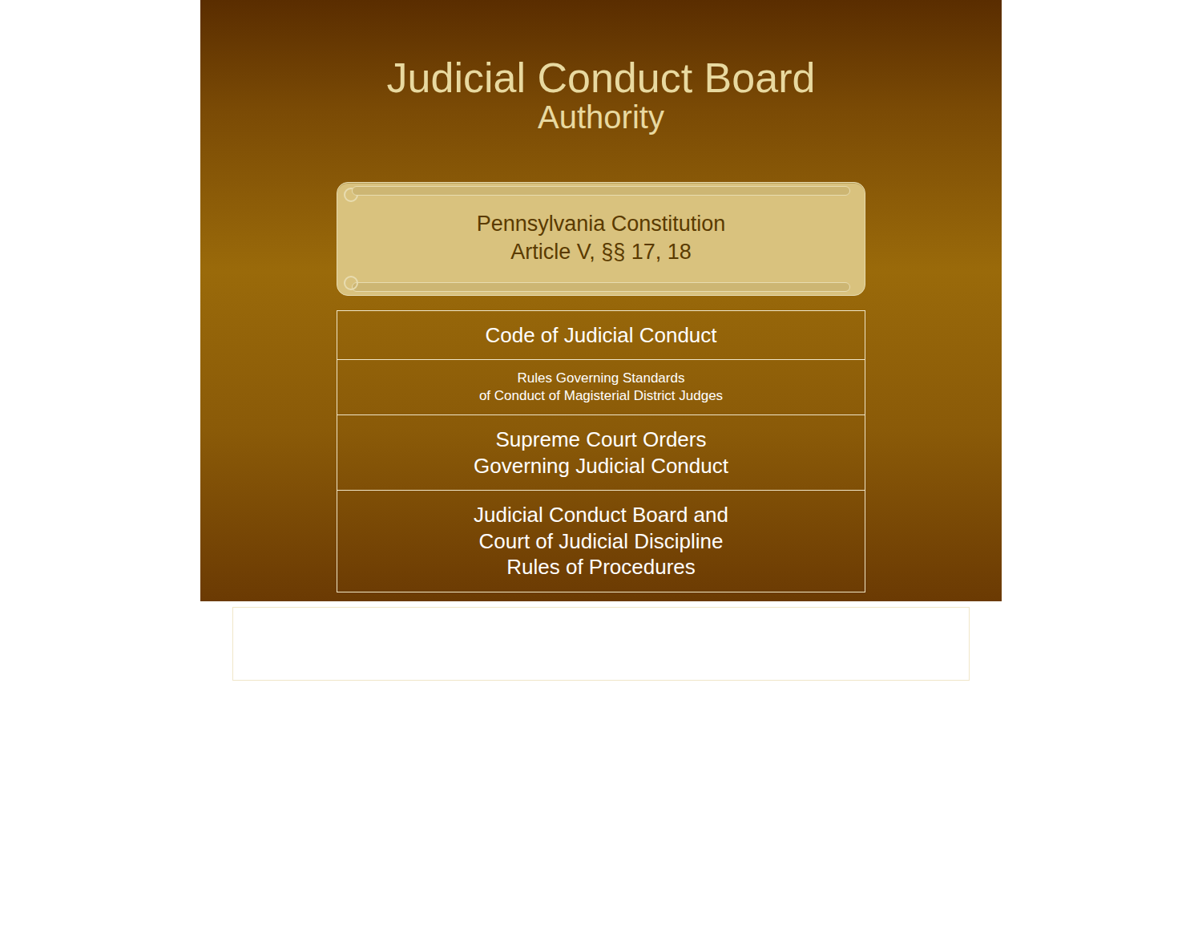Judicial Conduct BoardAuthority
Pennsylvania Constitution
Article V, §§ 17, 18
Code of Judicial Conduct
Rules Governing Standards
of Conduct of Magisterial District Judges
Supreme Court Orders
Governing Judicial Conduct
Judicial Conduct Board and
Court of Judicial Discipline
Rules of Procedures
Decisions of the Pennsylvania Supreme Court, the Special Tribunal &
the Court of Judicial Discipline